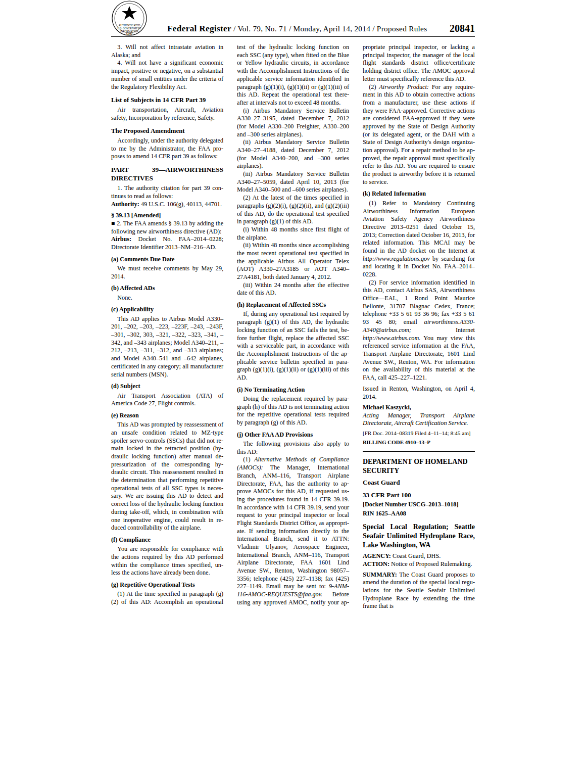AUTHENTICATED U.S. GOVERNMENT INFORMATION GPO
Federal Register / Vol. 79, No. 71 / Monday, April 14, 2014 / Proposed Rules
20841
3. Will not affect intrastate aviation in Alaska; and
4. Will not have a significant economic impact, positive or negative, on a substantial number of small entities under the criteria of the Regulatory Flexibility Act.
List of Subjects in 14 CFR Part 39
Air transportation, Aircraft, Aviation safety, Incorporation by reference, Safety.
The Proposed Amendment
Accordingly, under the authority delegated to me by the Administrator, the FAA proposes to amend 14 CFR part 39 as follows:
PART 39—AIRWORTHINESS DIRECTIVES
1. The authority citation for part 39 continues to read as follows:
Authority: 49 U.S.C. 106(g), 40113, 44701.
§ 39.13 [Amended]
■ 2. The FAA amends § 39.13 by adding the following new airworthiness directive (AD):
Airbus: Docket No. FAA–2014–0228; Directorate Identifier 2013–NM–216–AD.
(a) Comments Due Date
We must receive comments by May 29, 2014.
(b) Affected ADs
None.
(c) Applicability
This AD applies to Airbus Model A330–201, –202, –203, –223, –223F, –243, –243F, –301, –302, 303, –321, –322, –323, –341, –342, and –343 airplanes; Model A340–211, –212, –213, –311, –312, and –313 airplanes; and Model A340–541 and –642 airplanes, certificated in any category; all manufacturer serial numbers (MSN).
(d) Subject
Air Transport Association (ATA) of America Code 27, Flight controls.
(e) Reason
This AD was prompted by reassessment of an unsafe condition related to MZ-type spoiler servo-controls (SSCs) that did not remain locked in the retracted position (hydraulic locking function) after manual depressurization of the corresponding hydraulic circuit. This reassessment resulted in the determination that performing repetitive operational tests of all SSC types is necessary. We are issuing this AD to detect and correct loss of the hydraulic locking function during take-off, which, in combination with one inoperative engine, could result in reduced controllability of the airplane.
(f) Compliance
You are responsible for compliance with the actions required by this AD performed within the compliance times specified, unless the actions have already been done.
(g) Repetitive Operational Tests
(1) At the time specified in paragraph (g)(2) of this AD: Accomplish an operational test of the hydraulic locking function on each SSC (any type), when fitted on the Blue or Yellow hydraulic circuits, in accordance with the Accomplishment Instructions of the applicable service information identified in paragraph (g)(1)(i), (g)(1)(ii) or (g)(1)(iii) of this AD. Repeat the operational test thereafter at intervals not to exceed 48 months.
(i) Airbus Mandatory Service Bulletin A330–27–3195, dated December 7, 2012 (for Model A330–200 Freighter, A330–200 and –300 series airplanes).
(ii) Airbus Mandatory Service Bulletin A340–27–4188, dated December 7, 2012 (for Model A340–200, and –300 series airplanes).
(iii) Airbus Mandatory Service Bulletin A340–27–5059, dated April 10, 2013 (for Model A340–500 and –600 series airplanes).
(2) At the latest of the times specified in paragraphs (g)(2)(i), (g)(2)(ii), and (g)(2)(iii) of this AD, do the operational test specified in paragraph (g)(1) of this AD.
(i) Within 48 months since first flight of the airplane.
(ii) Within 48 months since accomplishing the most recent operational test specified in the applicable Airbus All Operator Telex (AOT) A330–27A3185 or AOT A340–27A4181, both dated January 4, 2012.
(iii) Within 24 months after the effective date of this AD.
(h) Replacement of Affected SSCs
If, during any operational test required by paragraph (g)(1) of this AD, the hydraulic locking function of an SSC fails the test, before further flight, replace the affected SSC with a serviceable part, in accordance with the Accomplishment Instructions of the applicable service bulletin specified in paragraph (g)(1)(i), (g)(1)(ii) or (g)(1)(iii) of this AD.
(i) No Terminating Action
Doing the replacement required by paragraph (h) of this AD is not terminating action for the repetitive operational tests required by paragraph (g) of this AD.
(j) Other FAA AD Provisions
The following provisions also apply to this AD:
(1) Alternative Methods of Compliance (AMOCs): The Manager, International Branch, ANM–116, Transport Airplane Directorate, FAA, has the authority to approve AMOCs for this AD, if requested using the procedures found in 14 CFR 39.19. In accordance with 14 CFR 39.19, send your request to your principal inspector or local Flight Standards District Office, as appropriate. If sending information directly to the International Branch, send it to ATTN: Vladimir Ulyanov, Aerospace Engineer, International Branch, ANM–116, Transport Airplane Directorate, FAA 1601 Lind Avenue SW., Renton, Washington 98057–3356; telephone (425) 227–1138; fax (425) 227–1149. Email may be sent to: 9-ANM-116-AMOC-REQUESTS@faa.gov. Before using any approved AMOC, notify your appropriate principal inspector, or lacking a principal inspector, the manager of the local flight standards district office/certificate holding district office. The AMOC approval letter must specifically reference this AD.
(2) Airworthy Product: For any requirement in this AD to obtain corrective actions from a manufacturer, use these actions if they were FAA-approved. Corrective actions are considered FAA-approved if they were approved by the State of Design Authority (or its delegated agent, or the DAH with a State of Design Authority's design organization approval). For a repair method to be approved, the repair approval must specifically refer to this AD. You are required to ensure the product is airworthy before it is returned to service.
(k) Related Information
(1) Refer to Mandatory Continuing Airworthiness Information European Aviation Safety Agency Airworthiness Directive 2013–0251 dated October 15, 2013; Correction dated October 16, 2013, for related information. This MCAI may be found in the AD docket on the Internet at http://www.regulations.gov by searching for and locating it in Docket No. FAA–2014–0228.
(2) For service information identified in this AD, contact Airbus SAS, Airworthiness Office—EAL, 1 Rond Point Maurice Bellonte, 31707 Blagnac Cedex, France; telephone +33 5 61 93 36 96; fax +33 5 61 93 45 80; email airworthiness.A330-A340@airbus.com; Internet http://www.airbus.com. You may view this referenced service information at the FAA, Transport Airplane Directorate, 1601 Lind Avenue SW., Renton, WA. For information on the availability of this material at the FAA, call 425–227–1221.
Issued in Renton, Washington, on April 4, 2014.
Michael Kaszycki,
Acting Manager, Transport Airplane Directorate, Aircraft Certification Service.
[FR Doc. 2014–08319 Filed 4–11–14; 8:45 am]
BILLING CODE 4910–13–P
DEPARTMENT OF HOMELAND SECURITY
Coast Guard
33 CFR Part 100
[Docket Number USCG–2013–1018]
RIN 1625–AA08
Special Local Regulation; Seattle Seafair Unlimited Hydroplane Race, Lake Washington, WA
AGENCY: Coast Guard, DHS.
ACTION: Notice of Proposed Rulemaking.
SUMMARY: The Coast Guard proposes to amend the duration of the special local regulations for the Seattle Seafair Unlimited Hydroplane Race by extending the time frame that is